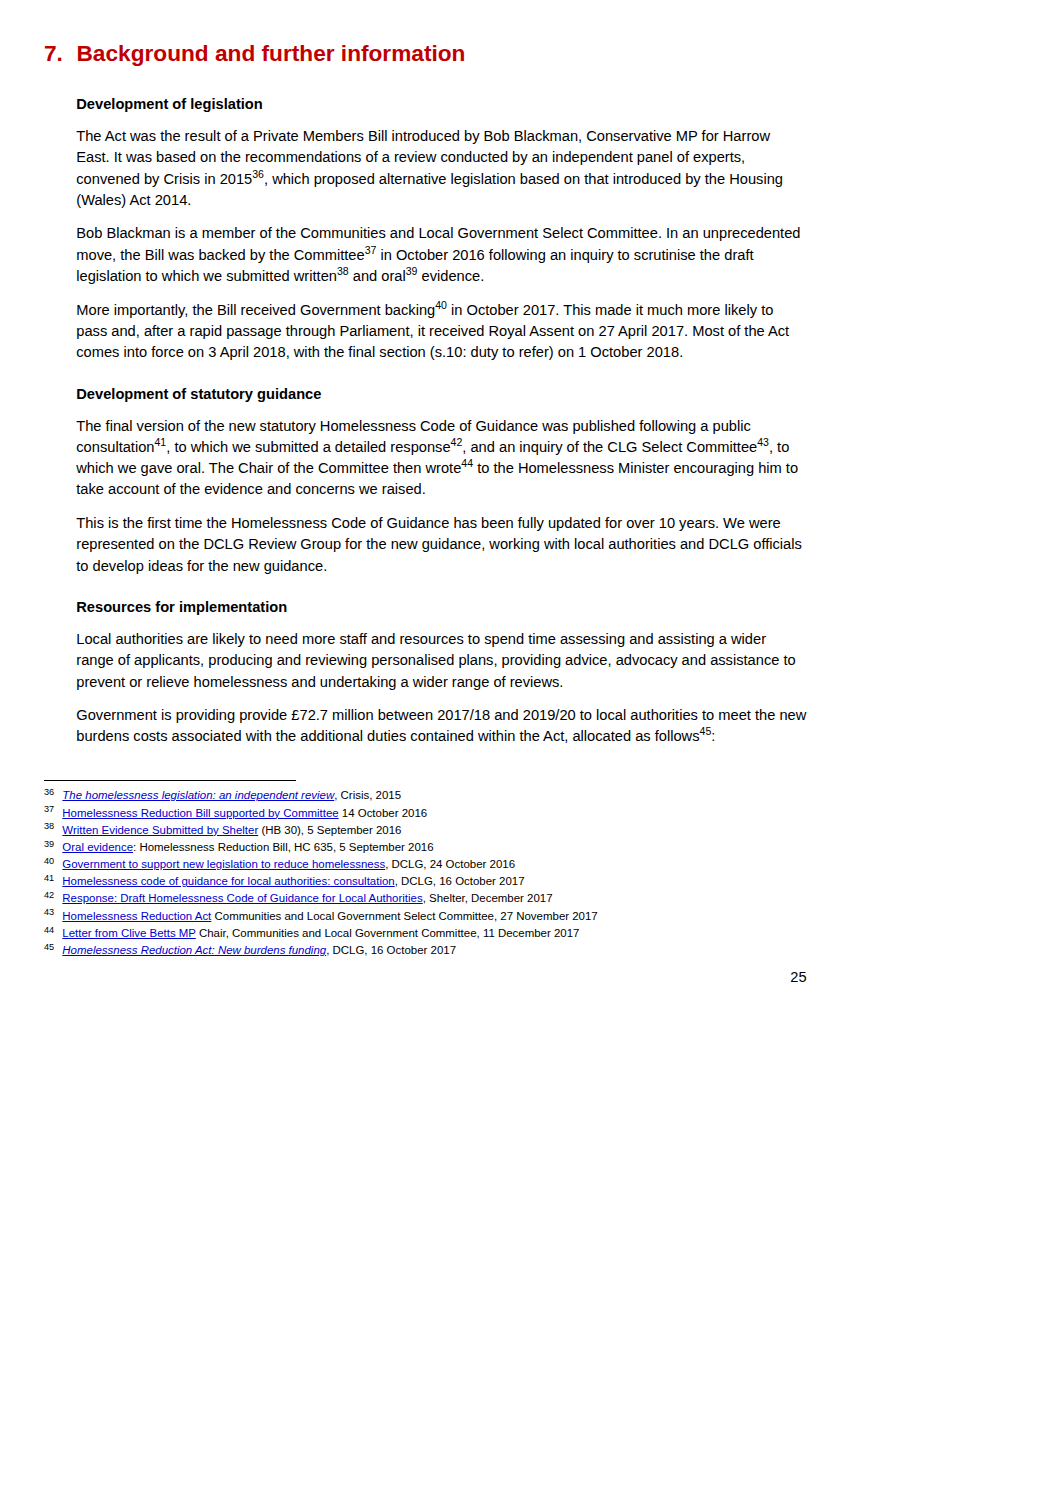7. Background and further information
Development of legislation
The Act was the result of a Private Members Bill introduced by Bob Blackman, Conservative MP for Harrow East. It was based on the recommendations of a review conducted by an independent panel of experts, convened by Crisis in 201536, which proposed alternative legislation based on that introduced by the Housing (Wales) Act 2014.
Bob Blackman is a member of the Communities and Local Government Select Committee. In an unprecedented move, the Bill was backed by the Committee37 in October 2016 following an inquiry to scrutinise the draft legislation to which we submitted written38 and oral39 evidence.
More importantly, the Bill received Government backing40 in October 2017. This made it much more likely to pass and, after a rapid passage through Parliament, it received Royal Assent on 27 April 2017. Most of the Act comes into force on 3 April 2018, with the final section (s.10: duty to refer) on 1 October 2018.
Development of statutory guidance
The final version of the new statutory Homelessness Code of Guidance was published following a public consultation41, to which we submitted a detailed response42, and an inquiry of the CLG Select Committee43, to which we gave oral. The Chair of the Committee then wrote44 to the Homelessness Minister encouraging him to take account of the evidence and concerns we raised.
This is the first time the Homelessness Code of Guidance has been fully updated for over 10 years. We were represented on the DCLG Review Group for the new guidance, working with local authorities and DCLG officials to develop ideas for the new guidance.
Resources for implementation
Local authorities are likely to need more staff and resources to spend time assessing and assisting a wider range of applicants, producing and reviewing personalised plans, providing advice, advocacy and assistance to prevent or relieve homelessness and undertaking a wider range of reviews.
Government is providing provide £72.7 million between 2017/18 and 2019/20 to local authorities to meet the new burdens costs associated with the additional duties contained within the Act, allocated as follows45:
36 The homelessness legislation: an independent review, Crisis, 2015
37 Homelessness Reduction Bill supported by Committee 14 October 2016
38 Written Evidence Submitted by Shelter (HB 30), 5 September 2016
39 Oral evidence: Homelessness Reduction Bill, HC 635, 5 September 2016
40 Government to support new legislation to reduce homelessness, DCLG, 24 October 2016
41 Homelessness code of guidance for local authorities: consultation, DCLG, 16 October 2017
42 Response: Draft Homelessness Code of Guidance for Local Authorities, Shelter, December 2017
43 Homelessness Reduction Act Communities and Local Government Select Committee, 27 November 2017
44 Letter from Clive Betts MP Chair, Communities and Local Government Committee, 11 December 2017
45 Homelessness Reduction Act: New burdens funding, DCLG, 16 October 2017
25